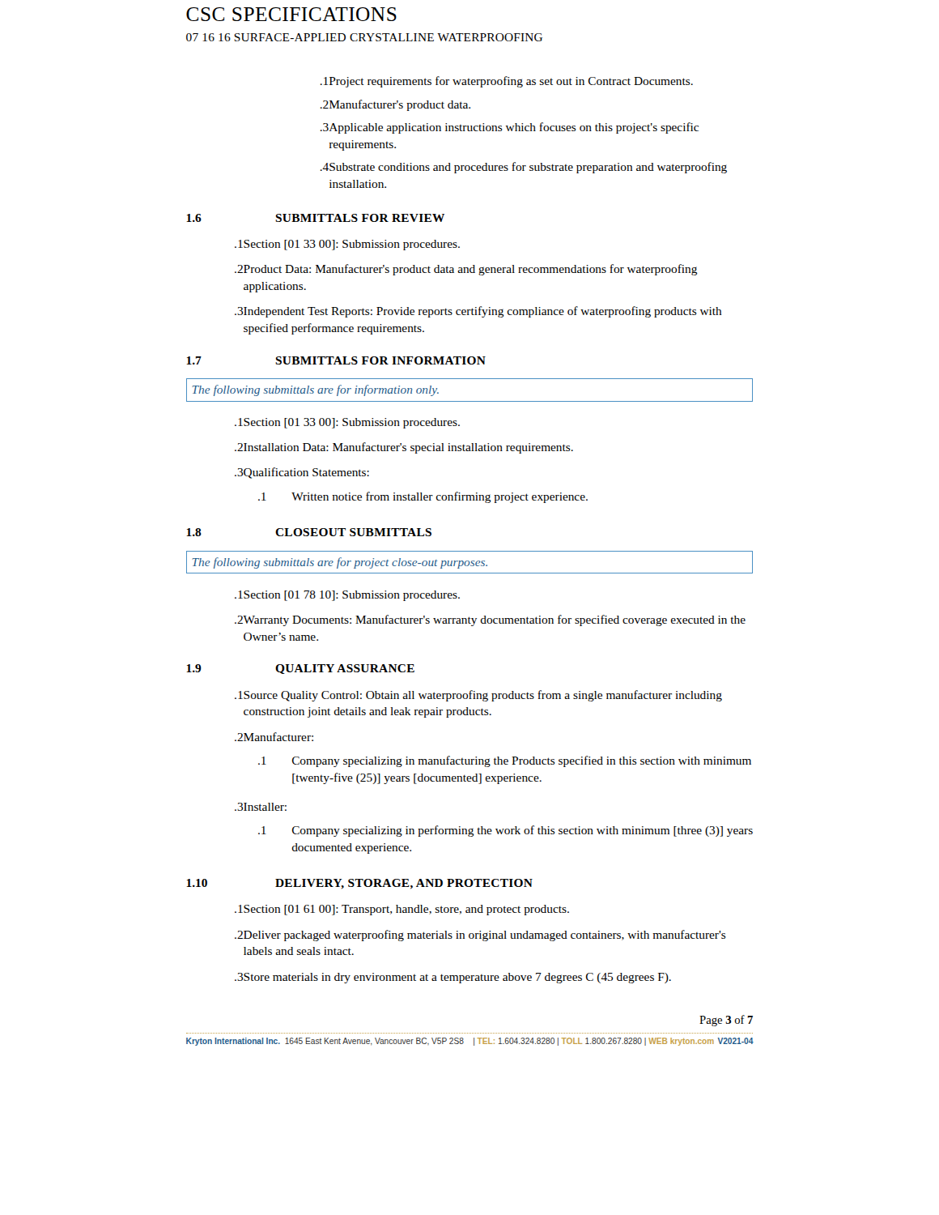CSC SPECIFICATIONS
07 16 16 SURFACE-APPLIED CRYSTALLINE WATERPROOFING
.1
Project requirements for waterproofing as set out in Contract Documents.
.2
Manufacturer's product data.
.3
Applicable application instructions which focuses on this project's specific requirements.
.4
Substrate conditions and procedures for substrate preparation and waterproofing installation.
1.6
SUBMITTALS FOR REVIEW
.1
Section [01 33 00]: Submission procedures.
.2
Product Data: Manufacturer's product data and general recommendations for waterproofing applications.
.3
Independent Test Reports: Provide reports certifying compliance of waterproofing products with specified performance requirements.
1.7
SUBMITTALS FOR INFORMATION
The following submittals are for information only.
.1
Section [01 33 00]: Submission procedures.
.2
Installation Data: Manufacturer's special installation requirements.
.3
Qualification Statements:
.1
Written notice from installer confirming project experience.
1.8
CLOSEOUT SUBMITTALS
The following submittals are for project close-out purposes.
.1
Section [01 78 10]: Submission procedures.
.2
Warranty Documents: Manufacturer's warranty documentation for specified coverage executed in the Owner’s name.
1.9
QUALITY ASSURANCE
.1
Source Quality Control: Obtain all waterproofing products from a single manufacturer including construction joint details and leak repair products.
.2
Manufacturer:
.1
Company specializing in manufacturing the Products specified in this section with minimum [twenty-five (25)] years [documented] experience.
.3
Installer:
.1
Company specializing in performing the work of this section with minimum [three (3)] years documented experience.
1.10
DELIVERY, STORAGE, AND PROTECTION
.1
Section [01 61 00]: Transport, handle, store, and protect products.
.2
Deliver packaged waterproofing materials in original undamaged containers, with manufacturer's labels and seals intact.
.3
Store materials in dry environment at a temperature above 7 degrees C (45 degrees F).
Page 3 of 7
Kryton International Inc. 1645 East Kent Avenue, Vancouver BC, V5P 2S8 | TEL: 1.604.324.8280 | TOLL 1.800.267.8280 | WEB kryton.com
V2021-04